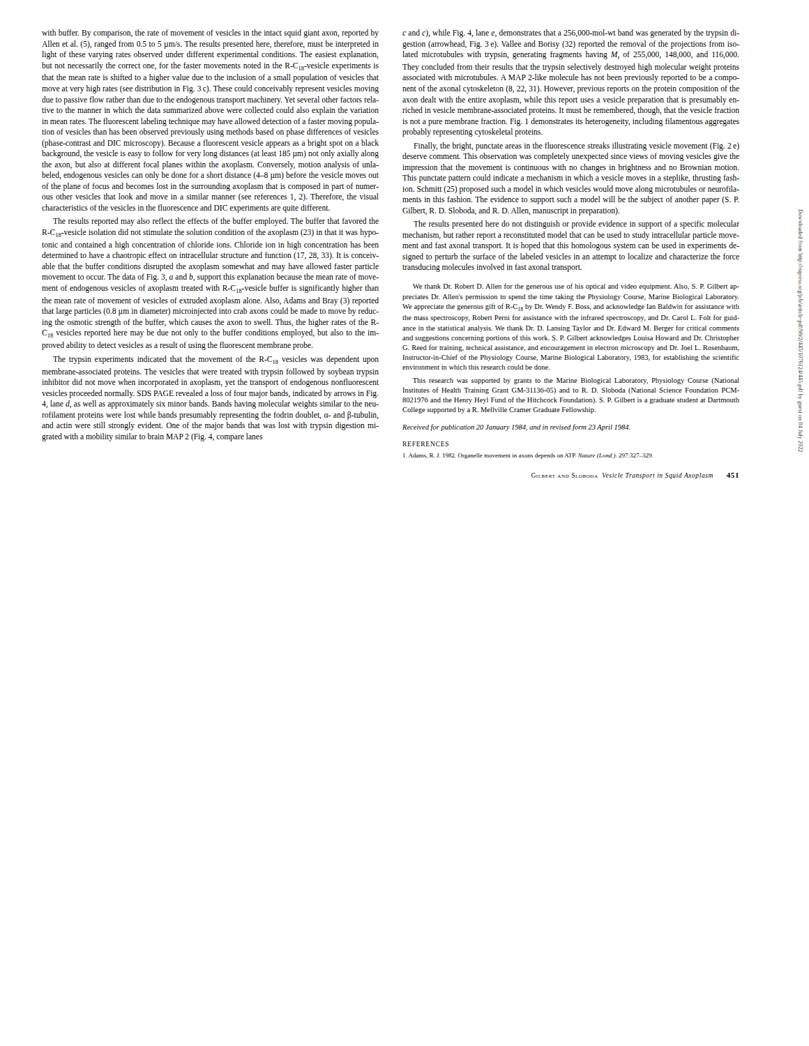Downloaded from http://rupress.org/jcb/article-pdf/99/2/445/1076124/445.pdf by guest on 04 July 2022
with buffer. By comparison, the rate of movement of vesicles in the intact squid giant axon, reported by Allen et al. (5), ranged from 0.5 to 5 µm/s. The results presented here, therefore, must be interpreted in light of these varying rates observed under different experimental conditions. The easiest explanation, but not necessarily the correct one, for the faster movements noted in the R-C18-vesicle experiments is that the mean rate is shifted to a higher value due to the inclusion of a small population of vesicles that move at very high rates (see distribution in Fig. 3 c). These could conceivably represent vesicles moving due to passive flow rather than due to the endogenous transport machinery. Yet several other factors relative to the manner in which the data summarized above were collected could also explain the variation in mean rates. The fluorescent labeling technique may have allowed detection of a faster moving population of vesicles than has been observed previously using methods based on phase differences of vesicles (phase-contrast and DIC microscopy). Because a fluorescent vesicle appears as a bright spot on a black background, the vesicle is easy to follow for very long distances (at least 185 µm) not only axially along the axon, but also at different focal planes within the axoplasm. Conversely, motion analysis of unlabeled, endogenous vesicles can only be done for a short distance (4–8 µm) before the vesicle moves out of the plane of focus and becomes lost in the surrounding axoplasm that is composed in part of numerous other vesicles that look and move in a similar manner (see references 1, 2). Therefore, the visual characteristics of the vesicles in the fluorescence and DIC experiments are quite different.
The results reported may also reflect the effects of the buffer employed. The buffer that favored the R-C18-vesicle isolation did not stimulate the solution condition of the axoplasm (23) in that it was hypotonic and contained a high concentration of chloride ions. Chloride ion in high concentration has been determined to have a chaotropic effect on intracellular structure and function (17, 28, 33). It is conceivable that the buffer conditions disrupted the axoplasm somewhat and may have allowed faster particle movement to occur. The data of Fig. 3, a and b, support this explanation because the mean rate of movement of endogenous vesicles of axoplasm treated with R-C18-vesicle buffer is significantly higher than the mean rate of movement of vesicles of extruded axoplasm alone. Also, Adams and Bray (3) reported that large particles (0.8 µm in diameter) microinjected into crab axons could be made to move by reducing the osmotic strength of the buffer, which causes the axon to swell. Thus, the higher rates of the R-C18 vesicles reported here may be due not only to the buffer conditions employed, but also to the improved ability to detect vesicles as a result of using the fluorescent membrane probe.
The trypsin experiments indicated that the movement of the R-C18 vesicles was dependent upon membrane-associated proteins. The vesicles that were treated with trypsin followed by soybean trypsin inhibitor did not move when incorporated in axoplasm, yet the transport of endogenous nonfluorescent vesicles proceeded normally. SDS PAGE revealed a loss of four major bands, indicated by arrows in Fig. 4, lane d, as well as approximately six minor bands. Bands having molecular weights similar to the neurofilament proteins were lost while bands presumably representing the fodrin doublet, α- and β-tubulin, and actin were still strongly evident. One of the major bands that was lost with trypsin digestion migrated with a mobility similar to brain MAP 2 (Fig. 4, compare lanes
c and c), while Fig. 4, lane e, demonstrates that a 256,000-mol-wt band was generated by the trypsin digestion (arrowhead, Fig. 3 e). Vallee and Borisy (32) reported the removal of the projections from isolated microtubules with trypsin, generating fragments having Mr of 255,000, 148,000, and 116,000. They concluded from their results that the trypsin selectively destroyed high molecular weight proteins associated with microtubules. A MAP 2-like molecule has not been previously reported to be a component of the axonal cytoskeleton (8, 22, 31). However, previous reports on the protein composition of the axon dealt with the entire axoplasm, while this report uses a vesicle preparation that is presumably enriched in vesicle membrane-associated proteins. It must be remembered, though, that the vesicle fraction is not a pure membrane fraction. Fig. 1 demonstrates its heterogeneity, including filamentous aggregates probably representing cytoskeletal proteins.
Finally, the bright, punctate areas in the fluorescence streaks illustrating vesicle movement (Fig. 2 e) deserve comment. This observation was completely unexpected since views of moving vesicles give the impression that the movement is continuous with no changes in brightness and no Brownian motion. This punctate pattern could indicate a mechanism in which a vesicle moves in a steplike, thrusting fashion. Schmitt (25) proposed such a model in which vesicles would move along microtubules or neurofilaments in this fashion. The evidence to support such a model will be the subject of another paper (S. P. Gilbert, R. D. Sloboda, and R. D. Allen, manuscript in preparation).
The results presented here do not distinguish or provide evidence in support of a specific molecular mechanism, but rather report a reconstituted model that can be used to study intracellular particle movement and fast axonal transport. It is hoped that this homologous system can be used in experiments designed to perturb the surface of the labeled vesicles in an attempt to localize and characterize the force transducing molecules involved in fast axonal transport.
We thank Dr. Robert D. Allen for the generous use of his optical and video equipment. Also, S. P. Gilbert appreciates Dr. Allen's permission to spend the time taking the Physiology Course, Marine Biological Laboratory. We appreciate the generous gift of R-C18 by Dr. Wendy F. Boss, and acknowledge Ian Baldwin for assistance with the mass spectroscopy, Robert Perni for assistance with the infrared spectroscopy, and Dr. Carol L. Folt for guidance in the statistical analysis. We thank Dr. D. Lansing Taylor and Dr. Edward M. Berger for critical comments and suggestions concerning portions of this work. S. P. Gilbert acknowledges Louisa Howard and Dr. Christopher G. Reed for training, technical assistance, and encouragement in electron microscopy and Dr. Joel L. Rosenbaum, Instructor-in-Chief of the Physiology Course, Marine Biological Laboratory, 1983, for establishing the scientific environment in which this research could be done.
This research was supported by grants to the Marine Biological Laboratory, Physiology Course (National Institutes of Health Training Grant GM-31136-05) and to R. D. Sloboda (National Science Foundation PCM-8021976 and the Henry Heyl Fund of the Hitchcock Foundation). S. P. Gilbert is a graduate student at Dartmouth College supported by a R. Mellville Cramer Graduate Fellowship.
Received for publication 20 January 1984, and in revised form 23 April 1984.
REFERENCES
1. Adams, R. J. 1982. Organelle movement in axons depends on ATP. Nature (Lond.). 297:327–329.
Gilbert and Sloboda Vesicle Transport in Squid Axoplasm 451